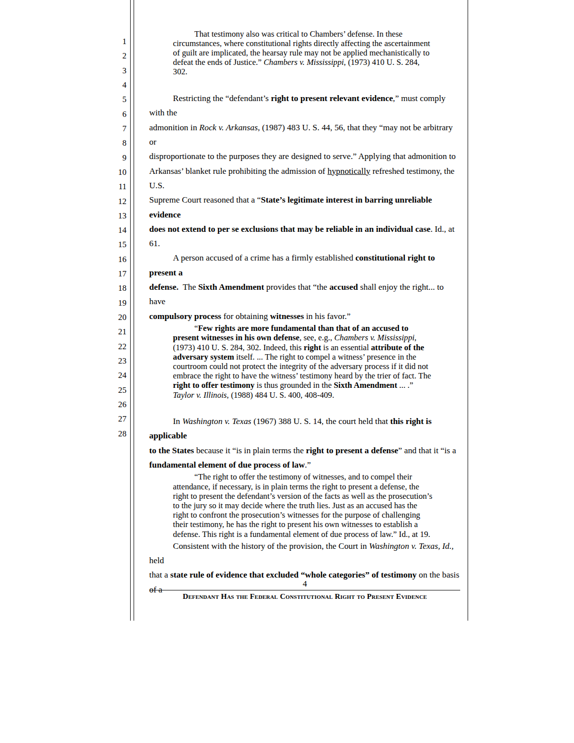1
2
3
4
5
6
7
8
9
10
11
12
13
14
15
16
17
18
19
20
21
22
23
24
25
26
27
28
That testimony also was critical to Chambers’ defense. In these circumstances, where constitutional rights directly affecting the ascertainment of guilt are implicated, the hearsay rule may not be applied mechanistically to defeat the ends of Justice.” Chambers v. Mississippi, (1973) 410 U. S. 284, 302.
Restricting the “defendant’s right to present relevant evidence,” must comply with the
admonition in Rock v. Arkansas, (1987) 483 U. S. 44, 56, that they “may not be arbitrary or
disproportionate to the purposes they are designed to serve.” Applying that admonition to
Arkansas’ blanket rule prohibiting the admission of hypnotically refreshed testimony, the U.S.
Supreme Court reasoned that a “State’s legitimate interest in barring unreliable evidence
does not extend to per se exclusions that may be reliable in an individual case. Id., at 61.
A person accused of a crime has a firmly established constitutional right to present a
defense. The Sixth Amendment provides that “the accused shall enjoy the right... to have
compulsory process for obtaining witnesses in his favor.”
“Few rights are more fundamental than that of an accused to present witnesses in his own defense, see, e.g., Chambers v. Mississippi, (1973) 410 U. S. 284, 302. Indeed, this right is an essential attribute of the adversary system itself. ... The right to compel a witness’ presence in the courtroom could not protect the integrity of the adversary process if it did not embrace the right to have the witness’ testimony heard by the trier of fact. The right to offer testimony is thus grounded in the Sixth Amendment ... .” Taylor v. Illinois, (1988) 484 U. S. 400, 408-409.
In Washington v. Texas (1967) 388 U. S. 14, the court held that this right is applicable
to the States because it “is in plain terms the right to present a defense” and that it “is a
fundamental element of due process of law.”
“The right to offer the testimony of witnesses, and to compel their attendance, if necessary, is in plain terms the right to present a defense, the right to present the defendant’s version of the facts as well as the prosecution’s to the jury so it may decide where the truth lies. Just as an accused has the right to confront the prosecution’s witnesses for the purpose of challenging their testimony, he has the right to present his own witnesses to establish a defense. This right is a fundamental element of due process of law.” Id., at 19.
Consistent with the history of the provision, the Court in Washington v. Texas, Id., held
that a state rule of evidence that excluded “whole categories” of testimony on the basis of a
4
Defendant Has the Federal Constitutional Right to Present Evidence